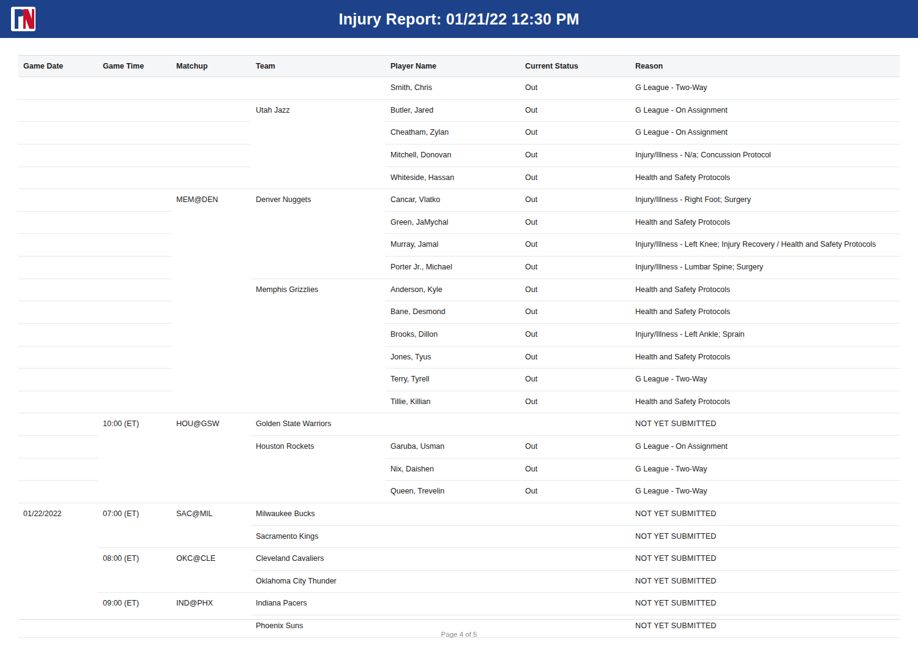Injury Report: 01/21/22 12:30 PM
| Game Date | Game Time | Matchup | Team | Player Name | Current Status | Reason |
| --- | --- | --- | --- | --- | --- | --- |
| | | | | Smith, Chris | Out | G League - Two-Way |
| | | | Utah Jazz | Butler, Jared | Out | G League - On Assignment |
| | | | Cheatham, Zylan | Out | G League - On Assignment |
| | | | Mitchell, Donovan | Out | Injury/Illness - N/a; Concussion Protocol |
| | | | Whiteside, Hassan | Out | Health and Safety Protocols |
| | | MEM@DEN | Denver Nuggets | Cancar, Vlatko | Out | Injury/Illness - Right Foot; Surgery |
| | | Green, JaMychal | Out | Health and Safety Protocols |
| | | Murray, Jamal | Out | Injury/Illness - Left Knee; Injury Recovery / Health and Safety Protocols |
| | | Porter Jr., Michael | Out | Injury/Illness - Lumbar Spine; Surgery |
| | | Memphis Grizzlies | Anderson, Kyle | Out | Health and Safety Protocols |
| | | Bane, Desmond | Out | Health and Safety Protocols |
| | | Brooks, Dillon | Out | Injury/Illness - Left Ankle; Sprain |
| | | Jones, Tyus | Out | Health and Safety Protocols |
| | | Terry, Tyrell | Out | G League - Two-Way |
| | | Tillie, Killian | Out | Health and Safety Protocols |
| | 10:00 (ET) | HOU@GSW | Golden State Warriors | | | NOT YET SUBMITTED |
| | Houston Rockets | Garuba, Usman | Out | G League - On Assignment |
| | Nix, Daishen | Out | G League - Two-Way |
| | Queen, Trevelin | Out | G League - Two-Way |
| 01/22/2022 | 07:00 (ET) | SAC@MIL | Milwaukee Bucks | | | NOT YET SUBMITTED |
| Sacramento Kings | | | NOT YET SUBMITTED |
| 08:00 (ET) | OKC@CLE | Cleveland Cavaliers | | | NOT YET SUBMITTED |
| Oklahoma City Thunder | | | NOT YET SUBMITTED |
| 09:00 (ET) | IND@PHX | Indiana Pacers | | | NOT YET SUBMITTED |
| Phoenix Suns | | | NOT YET SUBMITTED |
Page 4 of 5